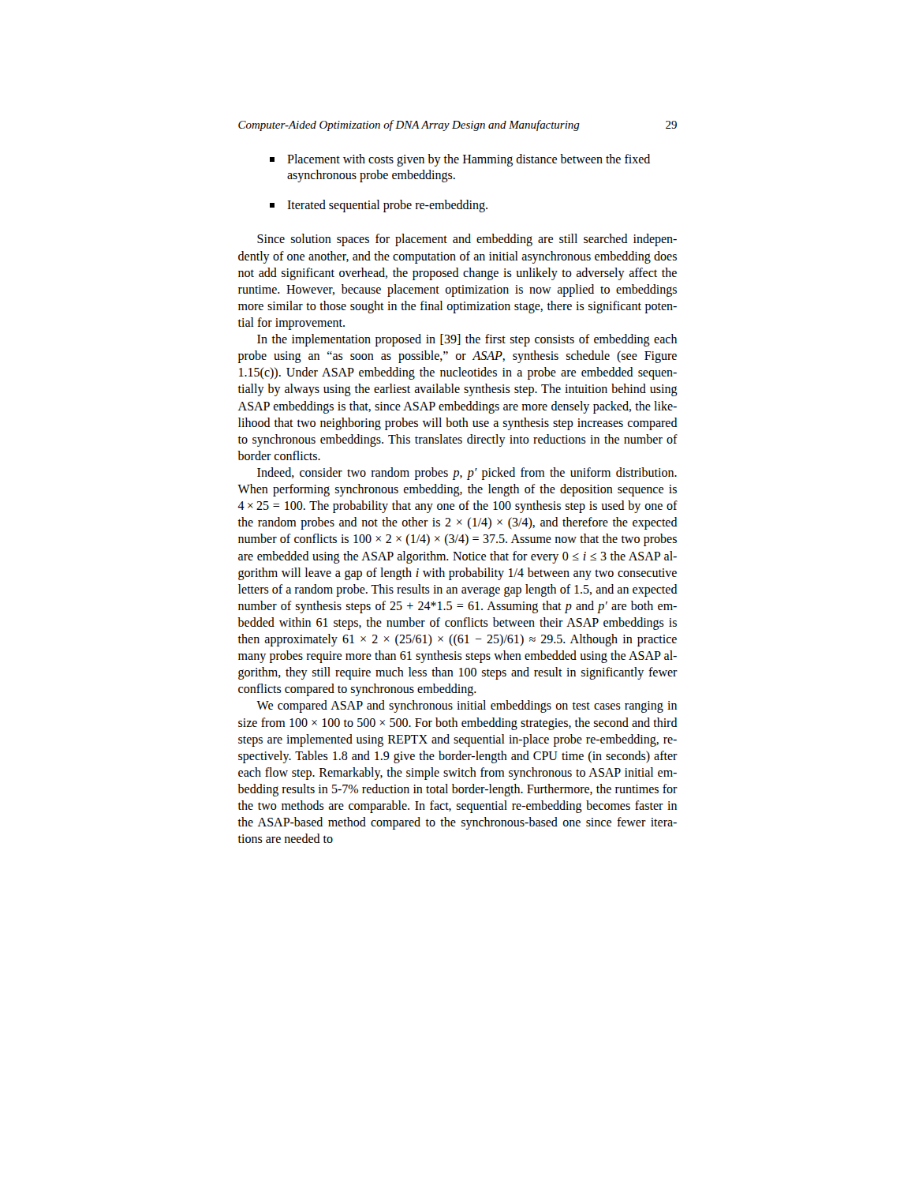Computer-Aided Optimization of DNA Array Design and Manufacturing 29
Placement with costs given by the Hamming distance between the fixed asynchronous probe embeddings.
Iterated sequential probe re-embedding.
Since solution spaces for placement and embedding are still searched independently of one another, and the computation of an initial asynchronous embedding does not add significant overhead, the proposed change is unlikely to adversely affect the runtime. However, because placement optimization is now applied to embeddings more similar to those sought in the final optimization stage, there is significant potential for improvement.
In the implementation proposed in [39] the first step consists of embedding each probe using an “as soon as possible,” or ASAP, synthesis schedule (see Figure 1.15(c)). Under ASAP embedding the nucleotides in a probe are embedded sequentially by always using the earliest available synthesis step. The intuition behind using ASAP embeddings is that, since ASAP embeddings are more densely packed, the likelihood that two neighboring probes will both use a synthesis step increases compared to synchronous embeddings. This translates directly into reductions in the number of border conflicts.
Indeed, consider two random probes p, p′ picked from the uniform distribution. When performing synchronous embedding, the length of the deposition sequence is 4 × 25 = 100. The probability that any one of the 100 synthesis step is used by one of the random probes and not the other is 2 × (1/4) × (3/4), and therefore the expected number of conflicts is 100 × 2 × (1/4) × (3/4) = 37.5. Assume now that the two probes are embedded using the ASAP algorithm. Notice that for every 0 ≤ i ≤ 3 the ASAP algorithm will leave a gap of length i with probability 1/4 between any two consecutive letters of a random probe. This results in an average gap length of 1.5, and an expected number of synthesis steps of 25 + 24*1.5 = 61. Assuming that p and p′ are both embedded within 61 steps, the number of conflicts between their ASAP embeddings is then approximately 61 × 2 × (25/61) × ((61 − 25)/61) ≈ 29.5. Although in practice many probes require more than 61 synthesis steps when embedded using the ASAP algorithm, they still require much less than 100 steps and result in significantly fewer conflicts compared to synchronous embedding.
We compared ASAP and synchronous initial embeddings on test cases ranging in size from 100 × 100 to 500 × 500. For both embedding strategies, the second and third steps are implemented using REPTX and sequential in-place probe re-embedding, respectively. Tables 1.8 and 1.9 give the border-length and CPU time (in seconds) after each flow step. Remarkably, the simple switch from synchronous to ASAP initial embedding results in 5-7% reduction in total border-length. Furthermore, the runtimes for the two methods are comparable. In fact, sequential re-embedding becomes faster in the ASAP-based method compared to the synchronous-based one since fewer iterations are needed to